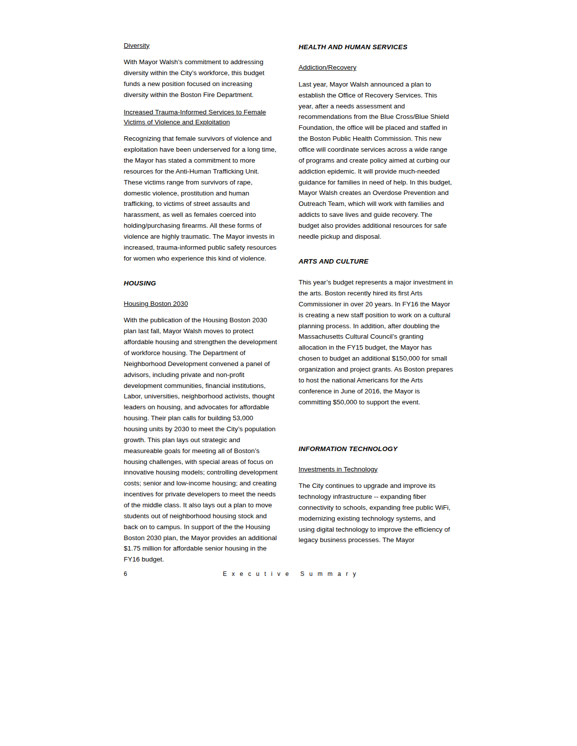Diversity
With Mayor Walsh’s commitment to addressing diversity within the City’s workforce, this budget funds a new position focused on increasing diversity within the Boston Fire Department.
Increased Trauma-Informed Services to Female Victims of Violence and Exploitation
Recognizing that female survivors of violence and exploitation have been underserved for a long time, the Mayor has stated a commitment to more resources for the Anti-Human Trafficking Unit. These victims range from survivors of rape, domestic violence, prostitution and human trafficking, to victims of street assaults and harassment, as well as females coerced into holding/purchasing firearms. All these forms of violence are highly traumatic. The Mayor invests in increased, trauma-informed public safety resources for women who experience this kind of violence.
HOUSING
Housing Boston 2030
With the publication of the Housing Boston 2030 plan last fall, Mayor Walsh moves to protect affordable housing and strengthen the development of workforce housing. The Department of Neighborhood Development convened a panel of advisors, including private and non-profit development communities, financial institutions, Labor, universities, neighborhood activists, thought leaders on housing, and advocates for affordable housing. Their plan calls for building 53,000 housing units by 2030 to meet the City’s population growth. This plan lays out strategic and measureable goals for meeting all of Boston’s housing challenges, with special areas of focus on innovative housing models; controlling development costs; senior and low-income housing; and creating incentives for private developers to meet the needs of the middle class. It also lays out a plan to move students out of neighborhood housing stock and back on to campus. In support of the the Housing Boston 2030 plan, the Mayor provides an additional $1.75 million for affordable senior housing in the FY16 budget.
HEALTH AND HUMAN SERVICES
Addiction/Recovery
Last year, Mayor Walsh announced a plan to establish the Office of Recovery Services. This year, after a needs assessment and recommendations from the Blue Cross/Blue Shield Foundation, the office will be placed and staffed in the Boston Public Health Commission. This new office will coordinate services across a wide range of programs and create policy aimed at curbing our addiction epidemic. It will provide much-needed guidance for families in need of help. In this budget, Mayor Walsh creates an Overdose Prevention and Outreach Team, which will work with families and addicts to save lives and guide recovery. The budget also provides additional resources for safe needle pickup and disposal.
ARTS AND CULTURE
This year’s budget represents a major investment in the arts. Boston recently hired its first Arts Commissioner in over 20 years. In FY16 the Mayor is creating a new staff position to work on a cultural planning process. In addition, after doubling the Massachusetts Cultural Council’s granting allocation in the FY15 budget, the Mayor has chosen to budget an additional $150,000 for small organization and project grants. As Boston prepares to host the national Americans for the Arts conference in June of 2016, the Mayor is committing $50,000 to support the event.
INFORMATION TECHNOLOGY
Investments in Technology
The City continues to upgrade and improve its technology infrastructure -- expanding fiber connectivity to schools, expanding free public WiFi, modernizing existing technology systems, and using digital technology to improve the efficiency of legacy business processes. The Mayor
6
E x e c u t i v e S u m m a r y